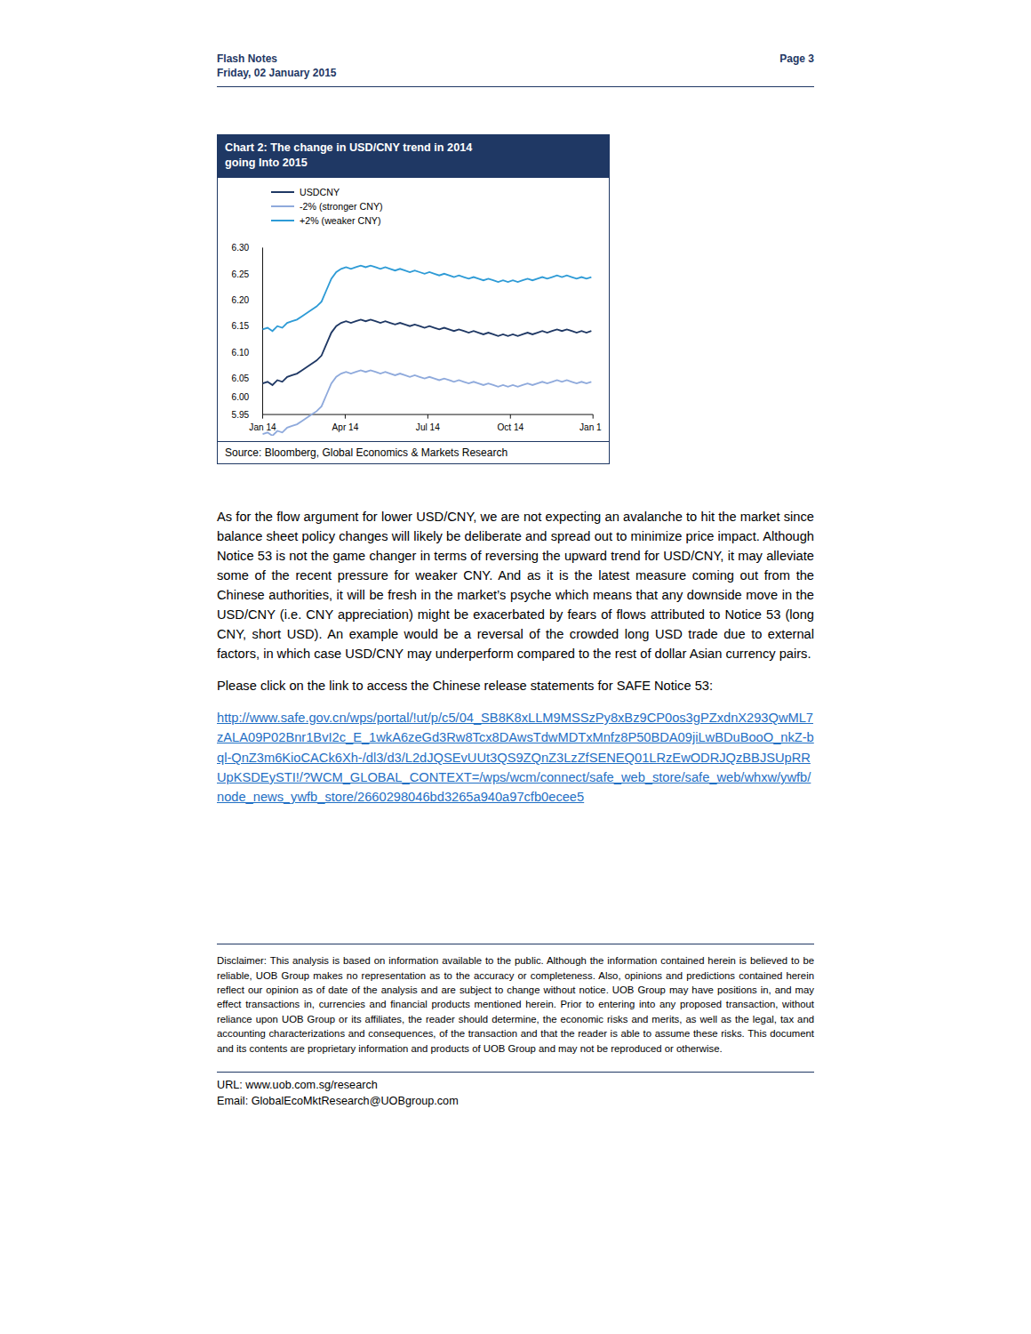Flash Notes
Friday, 02 January 2015
Page 3
Chart 2: The change in USD/CNY trend in 2014
going Into 2015
USDCNY
-2% (stronger CNY)
+2% (weaker CNY)
6.30 6.25 6.20 6.15 6.10 6.05 6.00 5.95 Jan 14 Apr 14 Jul 14 Oct 14 Jan 15
Source: Bloomberg, Global Economics & Markets Research
As for the flow argument for lower USD/CNY, we are not expecting an avalanche to hit the market since balance sheet policy changes will likely be deliberate and spread out to minimize price impact. Although Notice 53 is not the game changer in terms of reversing the upward trend for USD/CNY, it may alleviate some of the recent pressure for weaker CNY. And as it is the latest measure coming out from the Chinese authorities, it will be fresh in the market’s psyche which means that any downside move in the USD/CNY (i.e. CNY appreciation) might be exacerbated by fears of flows attributed to Notice 53 (long CNY, short USD). An example would be a reversal of the crowded long USD trade due to external factors, in which case USD/CNY may underperform compared to the rest of dollar Asian currency pairs.
Please click on the link to access the Chinese release statements for SAFE Notice 53:
http://www.safe.gov.cn/wps/portal/!ut/p/c5/04_SB8K8xLLM9MSSzPy8xBz9CP0os3gPZxdnX293QwML7zALA09P02Bnr1BvI2c_E_1wkA6zeGd3Rw8Tcx8DAwsTdwMDTxMnfz8P50BDA09jiLwBDuBooO_nkZ-bql-QnZ3m6KioCACk6Xh-/dl3/d3/L2dJQSEvUUt3QS9ZQnZ3LzZfSENEQ01LRzEwODRJQzBBJSUpRRUpKSDEySTI!/?WCM_GLOBAL_CONTEXT=/wps/wcm/connect/safe_web_store/safe_web/whxw/ywfb/node_news_ywfb_store/2660298046bd3265a940a97cfb0ecee5
Disclaimer: This analysis is based on information available to the public. Although the information contained herein is believed to be reliable, UOB Group makes no representation as to the accuracy or completeness. Also, opinions and predictions contained herein reflect our opinion as of date of the analysis and are subject to change without notice. UOB Group may have positions in, and may effect transactions in, currencies and financial products mentioned herein. Prior to entering into any proposed transaction, without reliance upon UOB Group or its affiliates, the reader should determine, the economic risks and merits, as well as the legal, tax and accounting characterizations and consequences, of the transaction and that the reader is able to assume these risks. This document and its contents are proprietary information and products of UOB Group and may not be reproduced or otherwise.
URL: www.uob.com.sg/research
Email: GlobalEcoMktResearch@UOBgroup.com